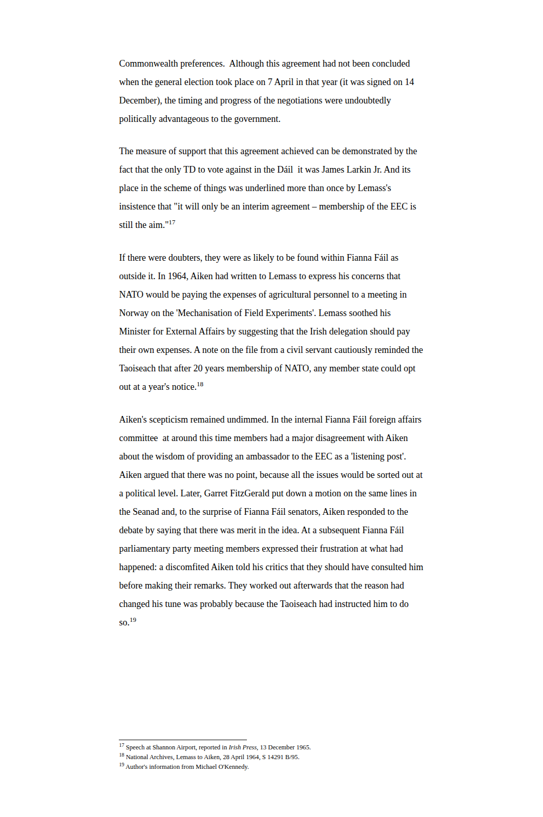Commonwealth preferences. Although this agreement had not been concluded when the general election took place on 7 April in that year (it was signed on 14 December), the timing and progress of the negotiations were undoubtedly politically advantageous to the government.
The measure of support that this agreement achieved can be demonstrated by the fact that the only TD to vote against in the Dáil it was James Larkin Jr. And its place in the scheme of things was underlined more than once by Lemass's insistence that "it will only be an interim agreement – membership of the EEC is still the aim."17
If there were doubters, they were as likely to be found within Fianna Fáil as outside it. In 1964, Aiken had written to Lemass to express his concerns that NATO would be paying the expenses of agricultural personnel to a meeting in Norway on the 'Mechanisation of Field Experiments'. Lemass soothed his Minister for External Affairs by suggesting that the Irish delegation should pay their own expenses. A note on the file from a civil servant cautiously reminded the Taoiseach that after 20 years membership of NATO, any member state could opt out at a year's notice.18
Aiken's scepticism remained undimmed. In the internal Fianna Fáil foreign affairs committee at around this time members had a major disagreement with Aiken about the wisdom of providing an ambassador to the EEC as a 'listening post'. Aiken argued that there was no point, because all the issues would be sorted out at a political level. Later, Garret FitzGerald put down a motion on the same lines in the Seanad and, to the surprise of Fianna Fáil senators, Aiken responded to the debate by saying that there was merit in the idea. At a subsequent Fianna Fáil parliamentary party meeting members expressed their frustration at what had happened: a discomfited Aiken told his critics that they should have consulted him before making their remarks. They worked out afterwards that the reason had changed his tune was probably because the Taoiseach had instructed him to do so.19
17 Speech at Shannon Airport, reported in Irish Press, 13 December 1965.
18 National Archives, Lemass to Aiken, 28 April 1964, S 14291 B/95.
19 Author's information from Michael O'Kennedy.